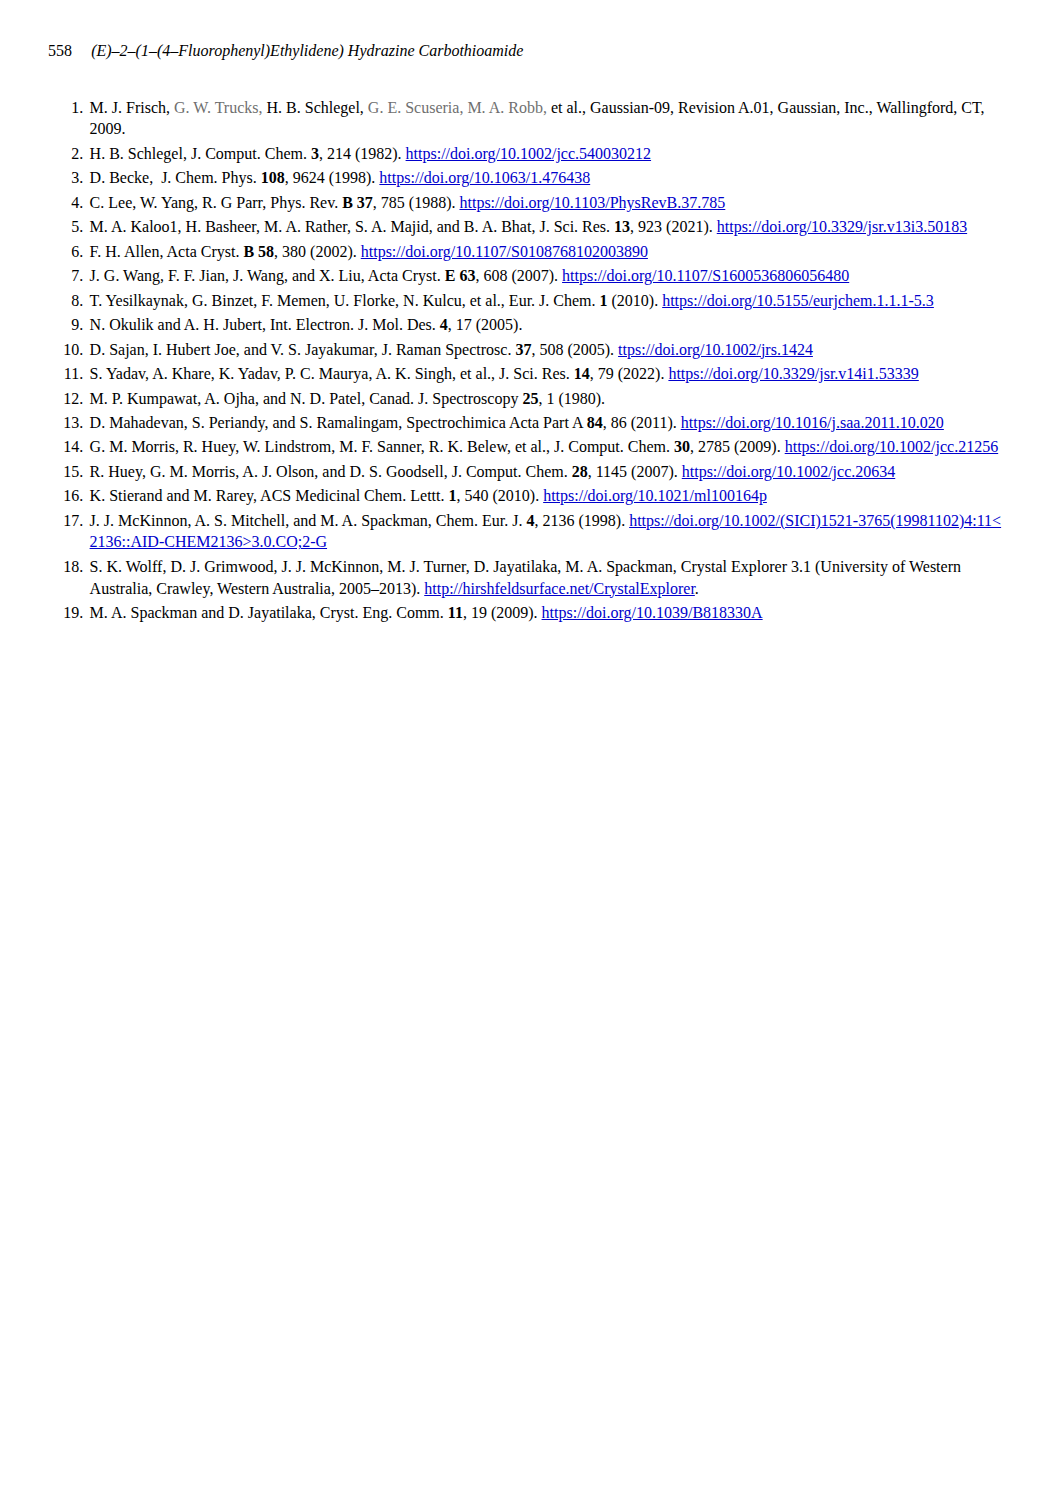558(E)–2–(1–(4–Fluorophenyl)Ethylidene) Hydrazine Carbothioamide
M. J. Frisch, G. W. Trucks, H. B. Schlegel, G. E. Scuseria, M. A. Robb, et al., Gaussian-09, Revision A.01, Gaussian, Inc., Wallingford, CT, 2009.
H. B. Schlegel, J. Comput. Chem. 3, 214 (1982). https://doi.org/10.1002/jcc.540030212
D. Becke, J. Chem. Phys. 108, 9624 (1998). https://doi.org/10.1063/1.476438
C. Lee, W. Yang, R. G Parr, Phys. Rev. B 37, 785 (1988). https://doi.org/10.1103/PhysRevB.37.785
M. A. Kaloo1, H. Basheer, M. A. Rather, S. A. Majid, and B. A. Bhat, J. Sci. Res. 13, 923 (2021). https://doi.org/10.3329/jsr.v13i3.50183
F. H. Allen, Acta Cryst. B 58, 380 (2002). https://doi.org/10.1107/S0108768102003890
J. G. Wang, F. F. Jian, J. Wang, and X. Liu, Acta Cryst. E 63, 608 (2007). https://doi.org/10.1107/S1600536806056480
T. Yesilkaynak, G. Binzet, F. Memen, U. Florke, N. Kulcu, et al., Eur. J. Chem. 1 (2010). https://doi.org/10.5155/eurjchem.1.1.1-5.3
N. Okulik and A. H. Jubert, Int. Electron. J. Mol. Des. 4, 17 (2005).
D. Sajan, I. Hubert Joe, and V. S. Jayakumar, J. Raman Spectrosc. 37, 508 (2005). ttps://doi.org/10.1002/jrs.1424
S. Yadav, A. Khare, K. Yadav, P. C. Maurya, A. K. Singh, et al., J. Sci. Res. 14, 79 (2022). https://doi.org/10.3329/jsr.v14i1.53339
M. P. Kumpawat, A. Ojha, and N. D. Patel, Canad. J. Spectroscopy 25, 1 (1980).
D. Mahadevan, S. Periandy, and S. Ramalingam, Spectrochimica Acta Part A 84, 86 (2011). https://doi.org/10.1016/j.saa.2011.10.020
G. M. Morris, R. Huey, W. Lindstrom, M. F. Sanner, R. K. Belew, et al., J. Comput. Chem. 30, 2785 (2009). https://doi.org/10.1002/jcc.21256
R. Huey, G. M. Morris, A. J. Olson, and D. S. Goodsell, J. Comput. Chem. 28, 1145 (2007). https://doi.org/10.1002/jcc.20634
K. Stierand and M. Rarey, ACS Medicinal Chem. Lettt. 1, 540 (2010). https://doi.org/10.1021/ml100164p
J. J. McKinnon, A. S. Mitchell, and M. A. Spackman, Chem. Eur. J. 4, 2136 (1998). https://doi.org/10.1002/(SICI)1521-3765(19981102)4:11<2136::AID-CHEM2136>3.0.CO;2-G
S. K. Wolff, D. J. Grimwood, J. J. McKinnon, M. J. Turner, D. Jayatilaka, M. A. Spackman, Crystal Explorer 3.1 (University of Western Australia, Crawley, Western Australia, 2005–2013). http://hirshfeldsurface.net/CrystalExplorer.
M. A. Spackman and D. Jayatilaka, Cryst. Eng. Comm. 11, 19 (2009). https://doi.org/10.1039/B818330A